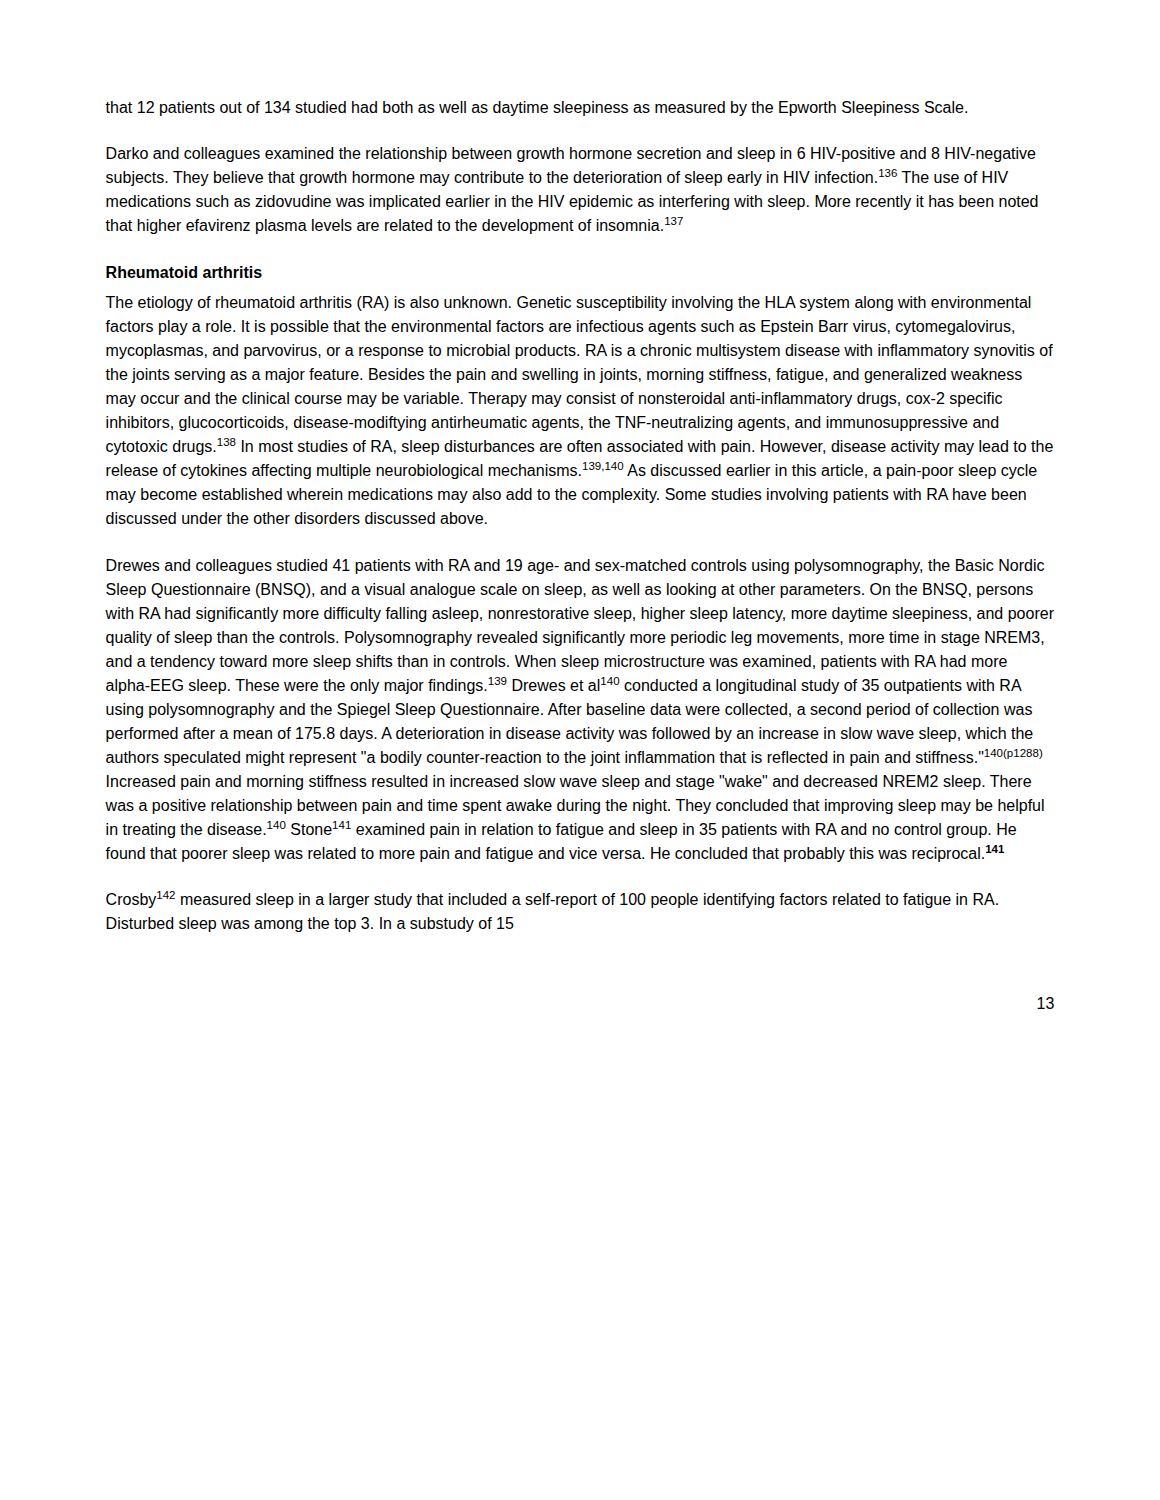that 12 patients out of 134 studied had both as well as daytime sleepiness as measured by the Epworth Sleepiness Scale.
Darko and colleagues examined the relationship between growth hormone secretion and sleep in 6 HIV-positive and 8 HIV-negative subjects. They believe that growth hormone may contribute to the deterioration of sleep early in HIV infection.136 The use of HIV medications such as zidovudine was implicated earlier in the HIV epidemic as interfering with sleep. More recently it has been noted that higher efavirenz plasma levels are related to the development of insomnia.137
Rheumatoid arthritis
The etiology of rheumatoid arthritis (RA) is also unknown. Genetic susceptibility involving the HLA system along with environmental factors play a role. It is possible that the environmental factors are infectious agents such as Epstein Barr virus, cytomegalovirus, mycoplasmas, and parvovirus, or a response to microbial products. RA is a chronic multisystem disease with inflammatory synovitis of the joints serving as a major feature. Besides the pain and swelling in joints, morning stiffness, fatigue, and generalized weakness may occur and the clinical course may be variable. Therapy may consist of nonsteroidal anti-inflammatory drugs, cox-2 specific inhibitors, glucocorticoids, disease-modiftying antirheumatic agents, the TNF-neutralizing agents, and immunosuppressive and cytotoxic drugs.138 In most studies of RA, sleep disturbances are often associated with pain. However, disease activity may lead to the release of cytokines affecting multiple neurobiological mechanisms.139,140 As discussed earlier in this article, a pain-poor sleep cycle may become established wherein medications may also add to the complexity. Some studies involving patients with RA have been discussed under the other disorders discussed above.
Drewes and colleagues studied 41 patients with RA and 19 age- and sex-matched controls using polysomnography, the Basic Nordic Sleep Questionnaire (BNSQ), and a visual analogue scale on sleep, as well as looking at other parameters. On the BNSQ, persons with RA had significantly more difficulty falling asleep, nonrestorative sleep, higher sleep latency, more daytime sleepiness, and poorer quality of sleep than the controls. Polysomnography revealed significantly more periodic leg movements, more time in stage NREM3, and a tendency toward more sleep shifts than in controls. When sleep microstructure was examined, patients with RA had more alpha-EEG sleep. These were the only major findings.139 Drewes et al140 conducted a longitudinal study of 35 outpatients with RA using polysomnography and the Spiegel Sleep Questionnaire. After baseline data were collected, a second period of collection was performed after a mean of 175.8 days. A deterioration in disease activity was followed by an increase in slow wave sleep, which the authors speculated might represent "a bodily counter-reaction to the joint inflammation that is reflected in pain and stiffness."140(p1288) Increased pain and morning stiffness resulted in increased slow wave sleep and stage "wake" and decreased NREM2 sleep. There was a positive relationship between pain and time spent awake during the night. They concluded that improving sleep may be helpful in treating the disease.140 Stone141 examined pain in relation to fatigue and sleep in 35 patients with RA and no control group. He found that poorer sleep was related to more pain and fatigue and vice versa. He concluded that probably this was reciprocal.141
Crosby142 measured sleep in a larger study that included a self-report of 100 people identifying factors related to fatigue in RA. Disturbed sleep was among the top 3. In a substudy of 15
13